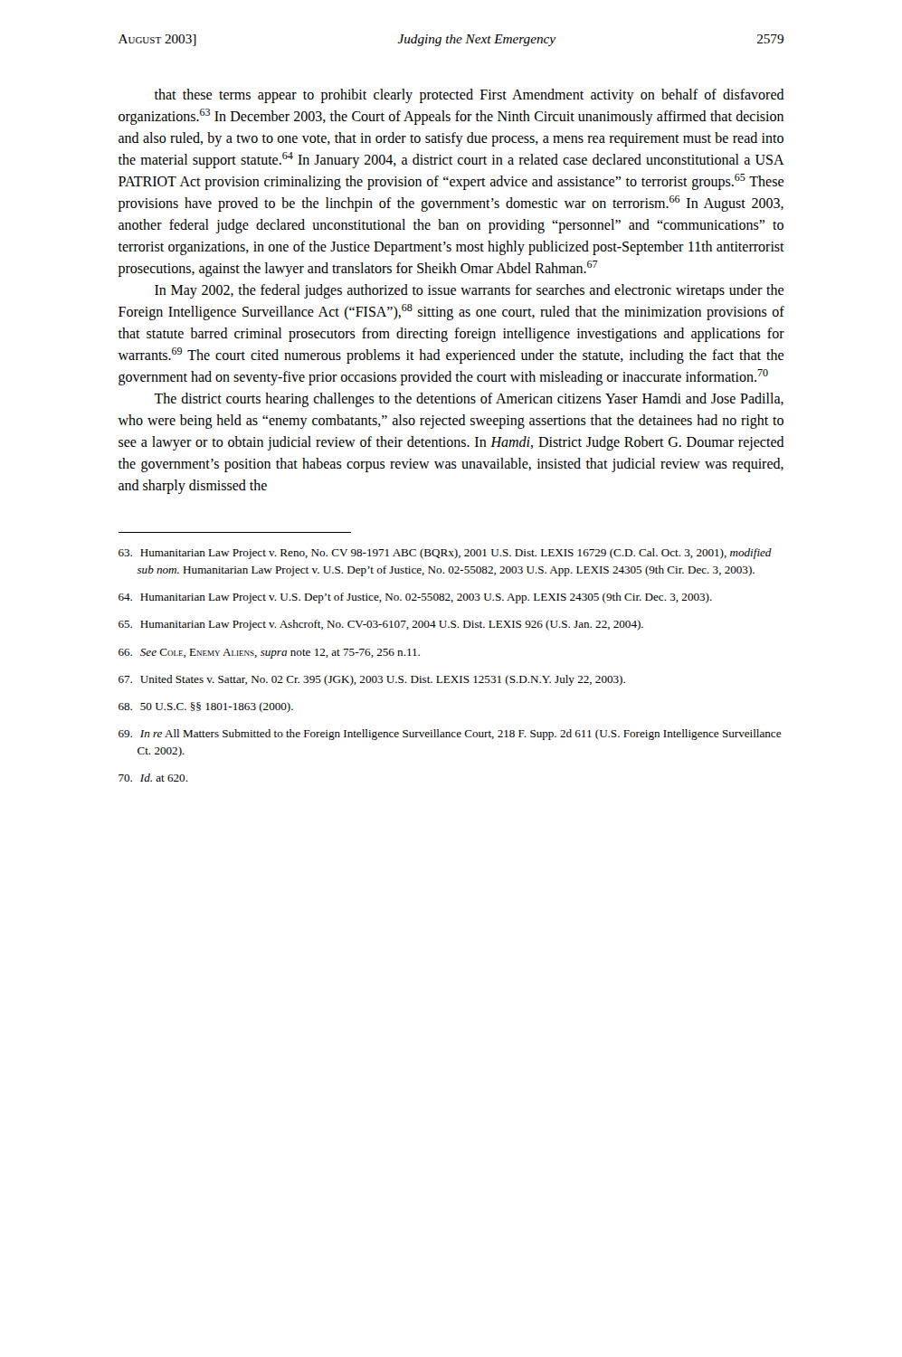August 2003] Judging the Next Emergency 2579
that these terms appear to prohibit clearly protected First Amendment activity on behalf of disfavored organizations.63 In December 2003, the Court of Appeals for the Ninth Circuit unanimously affirmed that decision and also ruled, by a two to one vote, that in order to satisfy due process, a mens rea requirement must be read into the material support statute.64 In January 2004, a district court in a related case declared unconstitutional a USA PATRIOT Act provision criminalizing the provision of “expert advice and assistance” to terrorist groups.65 These provisions have proved to be the linchpin of the government’s domestic war on terrorism.66 In August 2003, another federal judge declared unconstitutional the ban on providing “personnel” and “communications” to terrorist organizations, in one of the Justice Department’s most highly publicized post-September 11th antiterrorist prosecutions, against the lawyer and translators for Sheikh Omar Abdel Rahman.67
In May 2002, the federal judges authorized to issue warrants for searches and electronic wiretaps under the Foreign Intelligence Surveillance Act (“FISA”),68 sitting as one court, ruled that the minimization provisions of that statute barred criminal prosecutors from directing foreign intelligence investigations and applications for warrants.69 The court cited numerous problems it had experienced under the statute, including the fact that the government had on seventy-five prior occasions provided the court with misleading or inaccurate information.70
The district courts hearing challenges to the detentions of American citizens Yaser Hamdi and Jose Padilla, who were being held as “enemy combatants,” also rejected sweeping assertions that the detainees had no right to see a lawyer or to obtain judicial review of their detentions. In Hamdi, District Judge Robert G. Doumar rejected the government’s position that habeas corpus review was unavailable, insisted that judicial review was required, and sharply dismissed the
63. Humanitarian Law Project v. Reno, No. CV 98-1971 ABC (BQRx), 2001 U.S. Dist. LEXIS 16729 (C.D. Cal. Oct. 3, 2001), modified sub nom. Humanitarian Law Project v. U.S. Dep’t of Justice, No. 02-55082, 2003 U.S. App. LEXIS 24305 (9th Cir. Dec. 3, 2003).
64. Humanitarian Law Project v. U.S. Dep’t of Justice, No. 02-55082, 2003 U.S. App. LEXIS 24305 (9th Cir. Dec. 3, 2003).
65. Humanitarian Law Project v. Ashcroft, No. CV-03-6107, 2004 U.S. Dist. LEXIS 926 (U.S. Jan. 22, 2004).
66. See Cole, Enemy Aliens, supra note 12, at 75-76, 256 n.11.
67. United States v. Sattar, No. 02 Cr. 395 (JGK), 2003 U.S. Dist. LEXIS 12531 (S.D.N.Y. July 22, 2003).
68. 50 U.S.C. §§ 1801-1863 (2000).
69. In re All Matters Submitted to the Foreign Intelligence Surveillance Court, 218 F. Supp. 2d 611 (U.S. Foreign Intelligence Surveillance Ct. 2002).
70. Id. at 620.